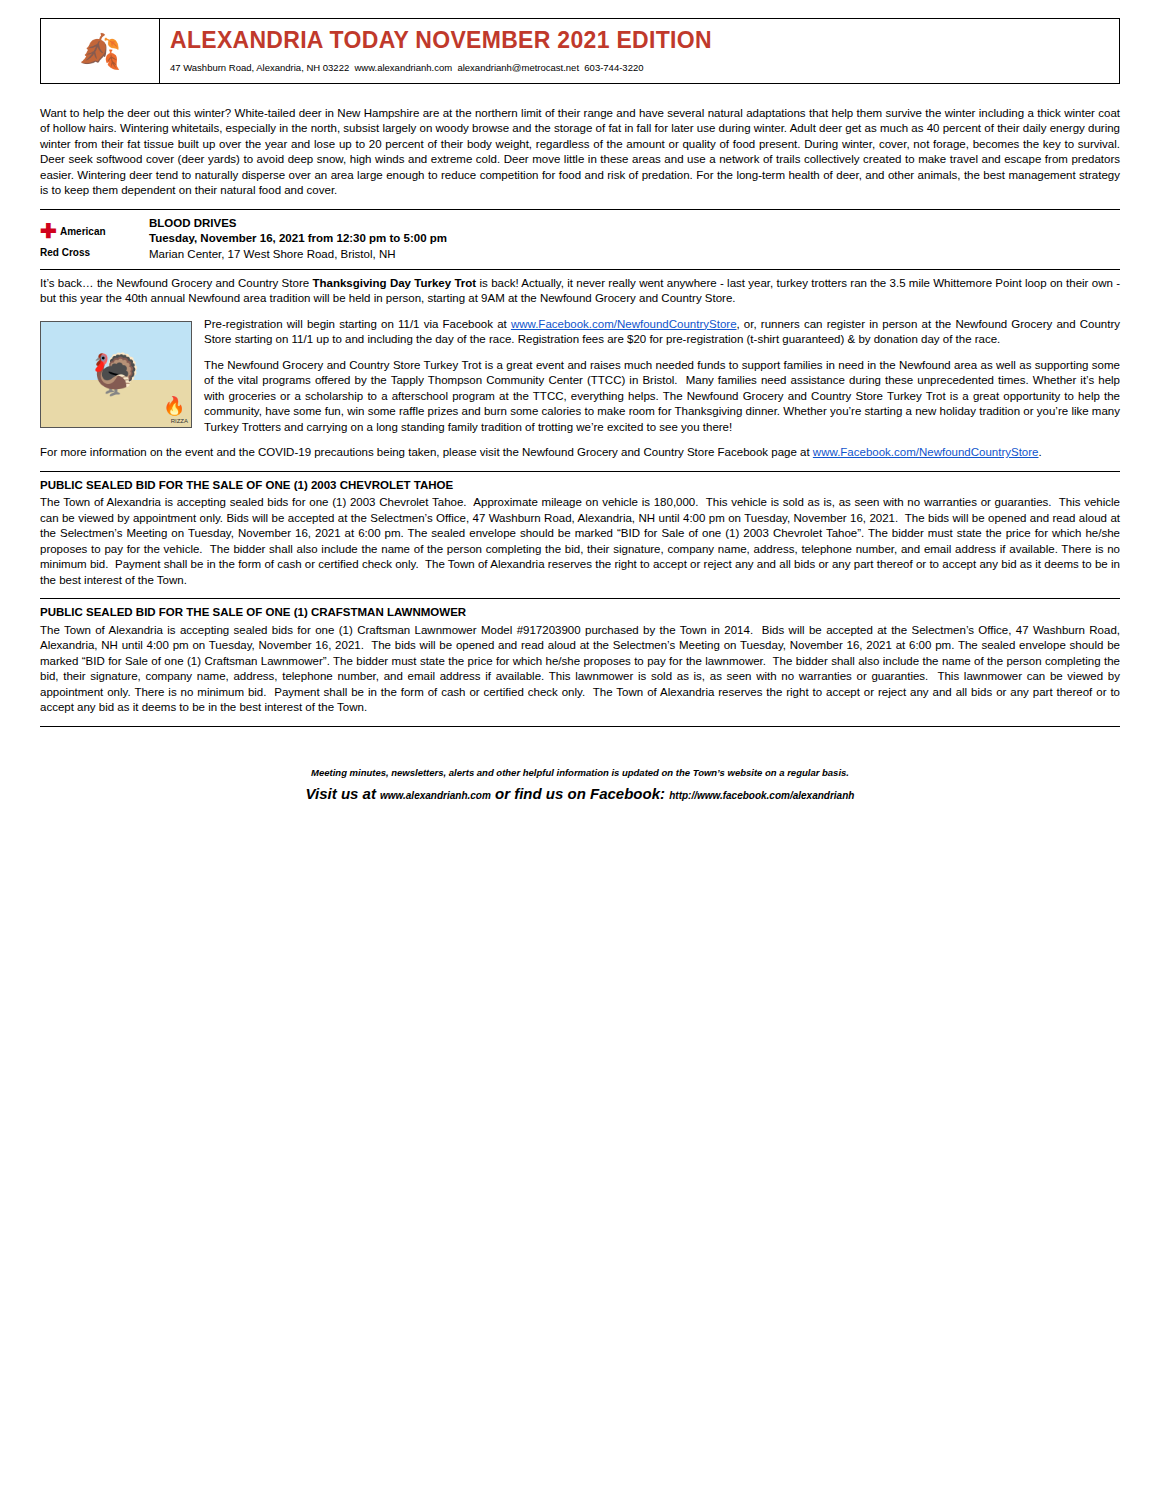🍂
ALEXANDRIA TODAY NOVEMBER 2021 EDITION
47 Washburn Road, Alexandria, NH 03222 www.alexandrianh.com alexandrianh@metrocast.net 603-744-3220
Want to help the deer out this winter? White-tailed deer in New Hampshire are at the northern limit of their range and have several natural adaptations that help them survive the winter including a thick winter coat of hollow hairs. Wintering whitetails, especially in the north, subsist largely on woody browse and the storage of fat in fall for later use during winter. Adult deer get as much as 40 percent of their daily energy during winter from their fat tissue built up over the year and lose up to 20 percent of their body weight, regardless of the amount or quality of food present. During winter, cover, not forage, becomes the key to survival. Deer seek softwood cover (deer yards) to avoid deep snow, high winds and extreme cold. Deer move little in these areas and use a network of trails collectively created to make travel and escape from predators easier. Wintering deer tend to naturally disperse over an area large enough to reduce competition for food and risk of predation. For the long-term health of deer, and other animals, the best management strategy is to keep them dependent on their natural food and cover.
✚American
Red Cross
BLOOD DRIVES
Tuesday, November 16, 2021 from 12:30 pm to 5:00 pm
Marian Center, 17 West Shore Road, Bristol, NH
It’s back… the Newfound Grocery and Country Store Thanksgiving Day Turkey Trot is back! Actually, it never really went anywhere - last year, turkey trotters ran the 3.5 mile Whittemore Point loop on their own - but this year the 40th annual Newfound area tradition will be held in person, starting at 9AM at the Newfound Grocery and Country Store.
🦃 🔥 RIZZA
Pre-registration will begin starting on 11/1 via Facebook at www.Facebook.com/NewfoundCountryStore, or, runners can register in person at the Newfound Grocery and Country Store starting on 11/1 up to and including the day of the race. Registration fees are $20 for pre-registration (t-shirt guaranteed) & by donation day of the race.
The Newfound Grocery and Country Store Turkey Trot is a great event and raises much needed funds to support families in need in the Newfound area as well as supporting some of the vital programs offered by the Tapply Thompson Community Center (TTCC) in Bristol. Many families need assistance during these unprecedented times. Whether it’s help with groceries or a scholarship to a afterschool program at the TTCC, everything helps. The Newfound Grocery and Country Store Turkey Trot is a great opportunity to help the community, have some fun, win some raffle prizes and burn some calories to make room for Thanksgiving dinner. Whether you’re starting a new holiday tradition or you’re like many Turkey Trotters and carrying on a long standing family tradition of trotting we’re excited to see you there!
For more information on the event and the COVID-19 precautions being taken, please visit the Newfound Grocery and Country Store Facebook page at www.Facebook.com/NewfoundCountryStore.
PUBLIC SEALED BID FOR THE SALE OF ONE (1) 2003 CHEVROLET TAHOE
The Town of Alexandria is accepting sealed bids for one (1) 2003 Chevrolet Tahoe. Approximate mileage on vehicle is 180,000. This vehicle is sold as is, as seen with no warranties or guaranties. This vehicle can be viewed by appointment only. Bids will be accepted at the Selectmen’s Office, 47 Washburn Road, Alexandria, NH until 4:00 pm on Tuesday, November 16, 2021. The bids will be opened and read aloud at the Selectmen’s Meeting on Tuesday, November 16, 2021 at 6:00 pm. The sealed envelope should be marked “BID for Sale of one (1) 2003 Chevrolet Tahoe”. The bidder must state the price for which he/she proposes to pay for the vehicle. The bidder shall also include the name of the person completing the bid, their signature, company name, address, telephone number, and email address if available. There is no minimum bid. Payment shall be in the form of cash or certified check only. The Town of Alexandria reserves the right to accept or reject any and all bids or any part thereof or to accept any bid as it deems to be in the best interest of the Town.
PUBLIC SEALED BID FOR THE SALE OF ONE (1) CRAFSTMAN LAWNMOWER
The Town of Alexandria is accepting sealed bids for one (1) Craftsman Lawnmower Model #917203900 purchased by the Town in 2014. Bids will be accepted at the Selectmen’s Office, 47 Washburn Road, Alexandria, NH until 4:00 pm on Tuesday, November 16, 2021. The bids will be opened and read aloud at the Selectmen’s Meeting on Tuesday, November 16, 2021 at 6:00 pm. The sealed envelope should be marked “BID for Sale of one (1) Craftsman Lawnmower”. The bidder must state the price for which he/she proposes to pay for the lawnmower. The bidder shall also include the name of the person completing the bid, their signature, company name, address, telephone number, and email address if available. This lawnmower is sold as is, as seen with no warranties or guaranties. This lawnmower can be viewed by appointment only. There is no minimum bid. Payment shall be in the form of cash or certified check only. The Town of Alexandria reserves the right to accept or reject any and all bids or any part thereof or to accept any bid as it deems to be in the best interest of the Town.
Meeting minutes, newsletters, alerts and other helpful information is updated on the Town’s website on a regular basis.
Visit us at www.alexandrianh.com or find us on Facebook: http://www.facebook.com/alexandrianh